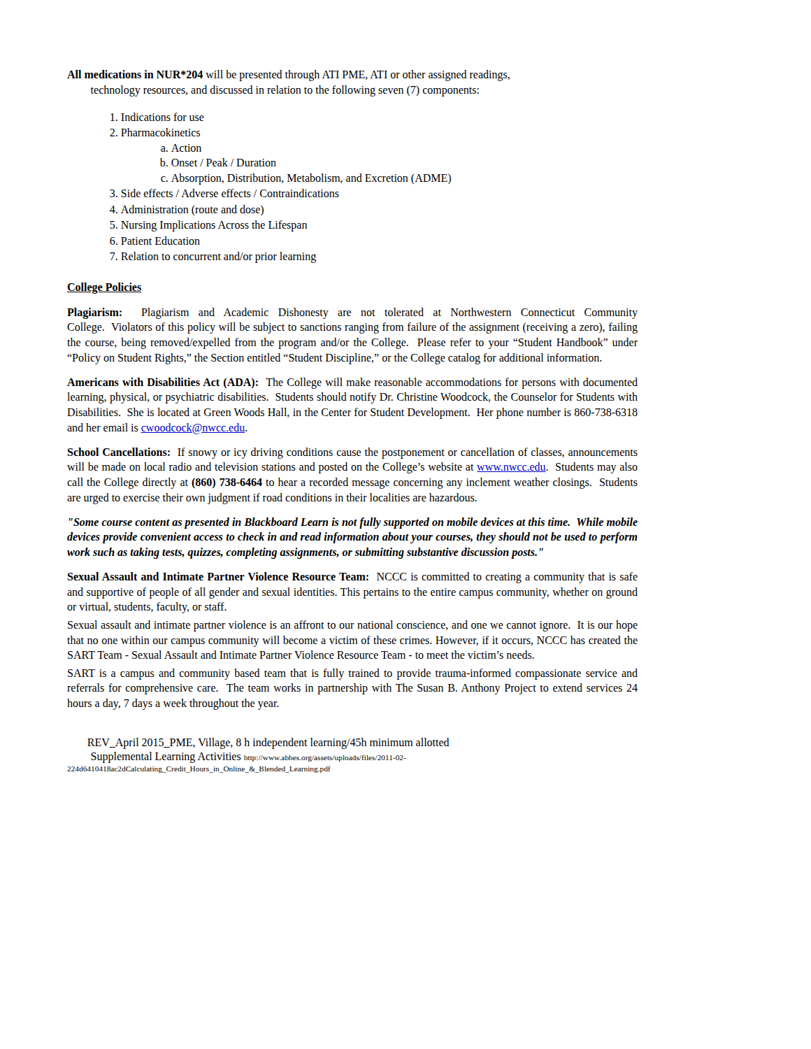All medications in NUR*204 will be presented through ATI PME, ATI or other assigned readings,
technology resources, and discussed in relation to the following seven (7) components:
Indications for use
Pharmacokinetics
Action
Onset / Peak / Duration
Absorption, Distribution, Metabolism, and Excretion (ADME)
Side effects / Adverse effects / Contraindications
Administration (route and dose)
Nursing Implications Across the Lifespan
Patient Education
Relation to concurrent and/or prior learning
College Policies
Plagiarism: Plagiarism and Academic Dishonesty are not tolerated at Northwestern Connecticut Community College. Violators of this policy will be subject to sanctions ranging from failure of the assignment (receiving a zero), failing the course, being removed/expelled from the program and/or the College. Please refer to your “Student Handbook” under “Policy on Student Rights,” the Section entitled “Student Discipline,” or the College catalog for additional information.
Americans with Disabilities Act (ADA): The College will make reasonable accommodations for persons with documented learning, physical, or psychiatric disabilities. Students should notify Dr. Christine Woodcock, the Counselor for Students with Disabilities. She is located at Green Woods Hall, in the Center for Student Development. Her phone number is 860-738-6318 and her email is cwoodcock@nwcc.edu.
School Cancellations: If snowy or icy driving conditions cause the postponement or cancellation of classes, announcements will be made on local radio and television stations and posted on the College’s website at www.nwcc.edu. Students may also call the College directly at (860) 738-6464 to hear a recorded message concerning any inclement weather closings. Students are urged to exercise their own judgment if road conditions in their localities are hazardous.
"Some course content as presented in Blackboard Learn is not fully supported on mobile devices at this time. While mobile devices provide convenient access to check in and read information about your courses, they should not be used to perform work such as taking tests, quizzes, completing assignments, or submitting substantive discussion posts."
Sexual Assault and Intimate Partner Violence Resource Team: NCCC is committed to creating a community that is safe and supportive of people of all gender and sexual identities. This pertains to the entire campus community, whether on ground or virtual, students, faculty, or staff.
Sexual assault and intimate partner violence is an affront to our national conscience, and one we cannot ignore. It is our hope that no one within our campus community will become a victim of these crimes. However, if it occurs, NCCC has created the SART Team - Sexual Assault and Intimate Partner Violence Resource Team - to meet the victim’s needs.
SART is a campus and community based team that is fully trained to provide trauma-informed compassionate service and referrals for comprehensive care. The team works in partnership with The Susan B. Anthony Project to extend services 24 hours a day, 7 days a week throughout the year.
REV_April 2015_PME, Village, 8 h independent learning/45h minimum allotted
Supplemental Learning Activities http://www.abhes.org/assets/uploads/files/2011-02-
224d6410418ac2dCalculating_Credit_Hours_in_Online_&_Blended_Learning.pdf